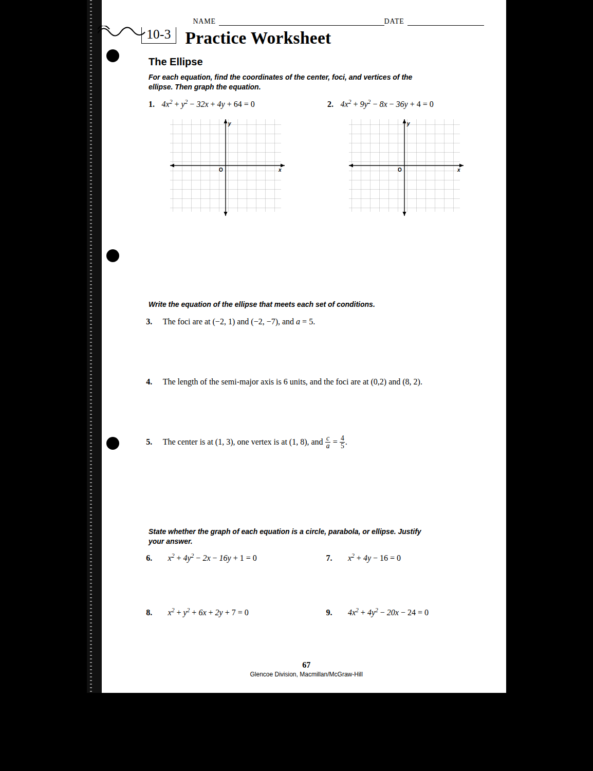NAME
DATE
10-3
Practice Worksheet
The Ellipse
For each equation, find the coordinates of the center, foci, and vertices of the
ellipse. Then graph the equation.
1. 4x2 + y2 − 32x + 4y + 64 = 0
y x O
2. 4x2 + 9y2 − 8x − 36y + 4 = 0
y x O
Write the equation of the ellipse that meets each set of conditions.
3. The foci are at (−2, 1) and (−2, −7), and a = 5.
4. The length of the semi-major axis is 6 units, and the foci are at (0,2) and (8, 2).
5. The center is at (1, 3), one vertex is at (1, 8), and ca = 45.
State whether the graph of each equation is a circle, parabola, or ellipse. Justify
your answer.
6. x2 + 4y2 − 2x − 16y + 1 = 0
7. x2 + 4y − 16 = 0
8. x2 + y2 + 6x + 2y + 7 = 0
9. 4x2 + 4y2 − 20x − 24 = 0
67
Glencoe Division, Macmillan/McGraw-Hill